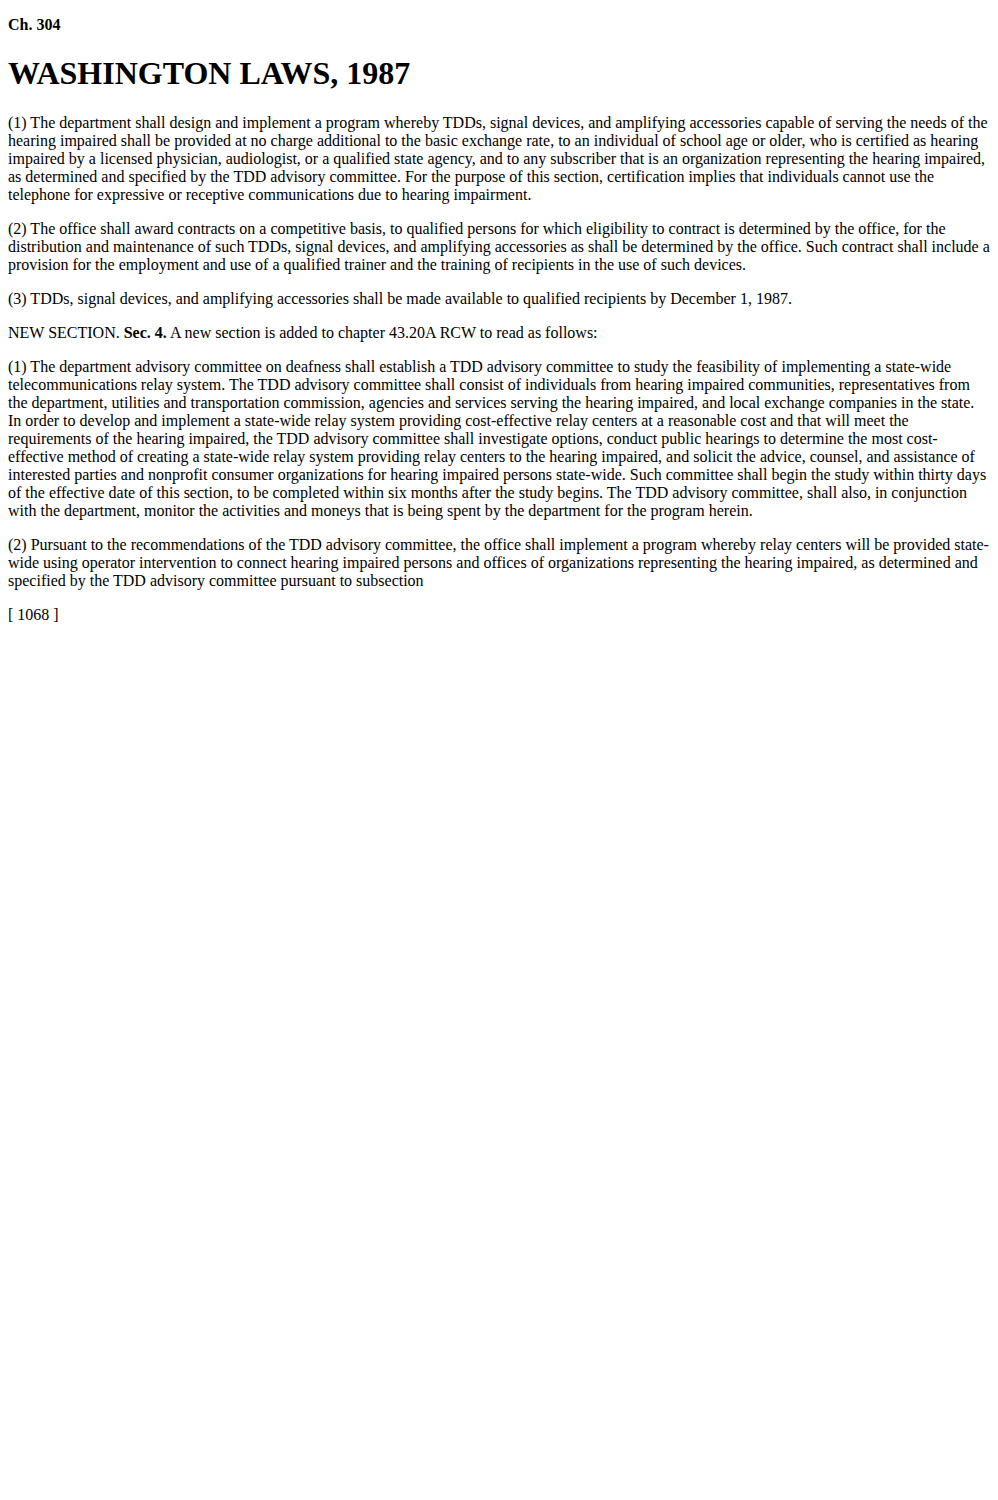Ch. 304
WASHINGTON LAWS, 1987
(1) The department shall design and implement a program whereby TDDs, signal devices, and amplifying accessories capable of serving the needs of the hearing impaired shall be provided at no charge additional to the basic exchange rate, to an individual of school age or older, who is certified as hearing impaired by a licensed physician, audiologist, or a qualified state agency, and to any subscriber that is an organization representing the hearing impaired, as determined and specified by the TDD advisory committee. For the purpose of this section, certification implies that individuals cannot use the telephone for expressive or receptive communications due to hearing impairment.
(2) The office shall award contracts on a competitive basis, to qualified persons for which eligibility to contract is determined by the office, for the distribution and maintenance of such TDDs, signal devices, and amplifying accessories as shall be determined by the office. Such contract shall include a provision for the employment and use of a qualified trainer and the training of recipients in the use of such devices.
(3) TDDs, signal devices, and amplifying accessories shall be made available to qualified recipients by December 1, 1987.
NEW SECTION. Sec. 4. A new section is added to chapter 43.20A RCW to read as follows:
(1) The department advisory committee on deafness shall establish a TDD advisory committee to study the feasibility of implementing a state-wide telecommunications relay system. The TDD advisory committee shall consist of individuals from hearing impaired communities, representatives from the department, utilities and transportation commission, agencies and services serving the hearing impaired, and local exchange companies in the state. In order to develop and implement a state-wide relay system providing cost-effective relay centers at a reasonable cost and that will meet the requirements of the hearing impaired, the TDD advisory committee shall investigate options, conduct public hearings to determine the most cost-effective method of creating a state-wide relay system providing relay centers to the hearing impaired, and solicit the advice, counsel, and assistance of interested parties and nonprofit consumer organizations for hearing impaired persons state-wide. Such committee shall begin the study within thirty days of the effective date of this section, to be completed within six months after the study begins. The TDD advisory committee, shall also, in conjunction with the department, monitor the activities and moneys that is being spent by the department for the program herein.
(2) Pursuant to the recommendations of the TDD advisory committee, the office shall implement a program whereby relay centers will be provided state-wide using operator intervention to connect hearing impaired persons and offices of organizations representing the hearing impaired, as determined and specified by the TDD advisory committee pursuant to subsection
[ 1068 ]